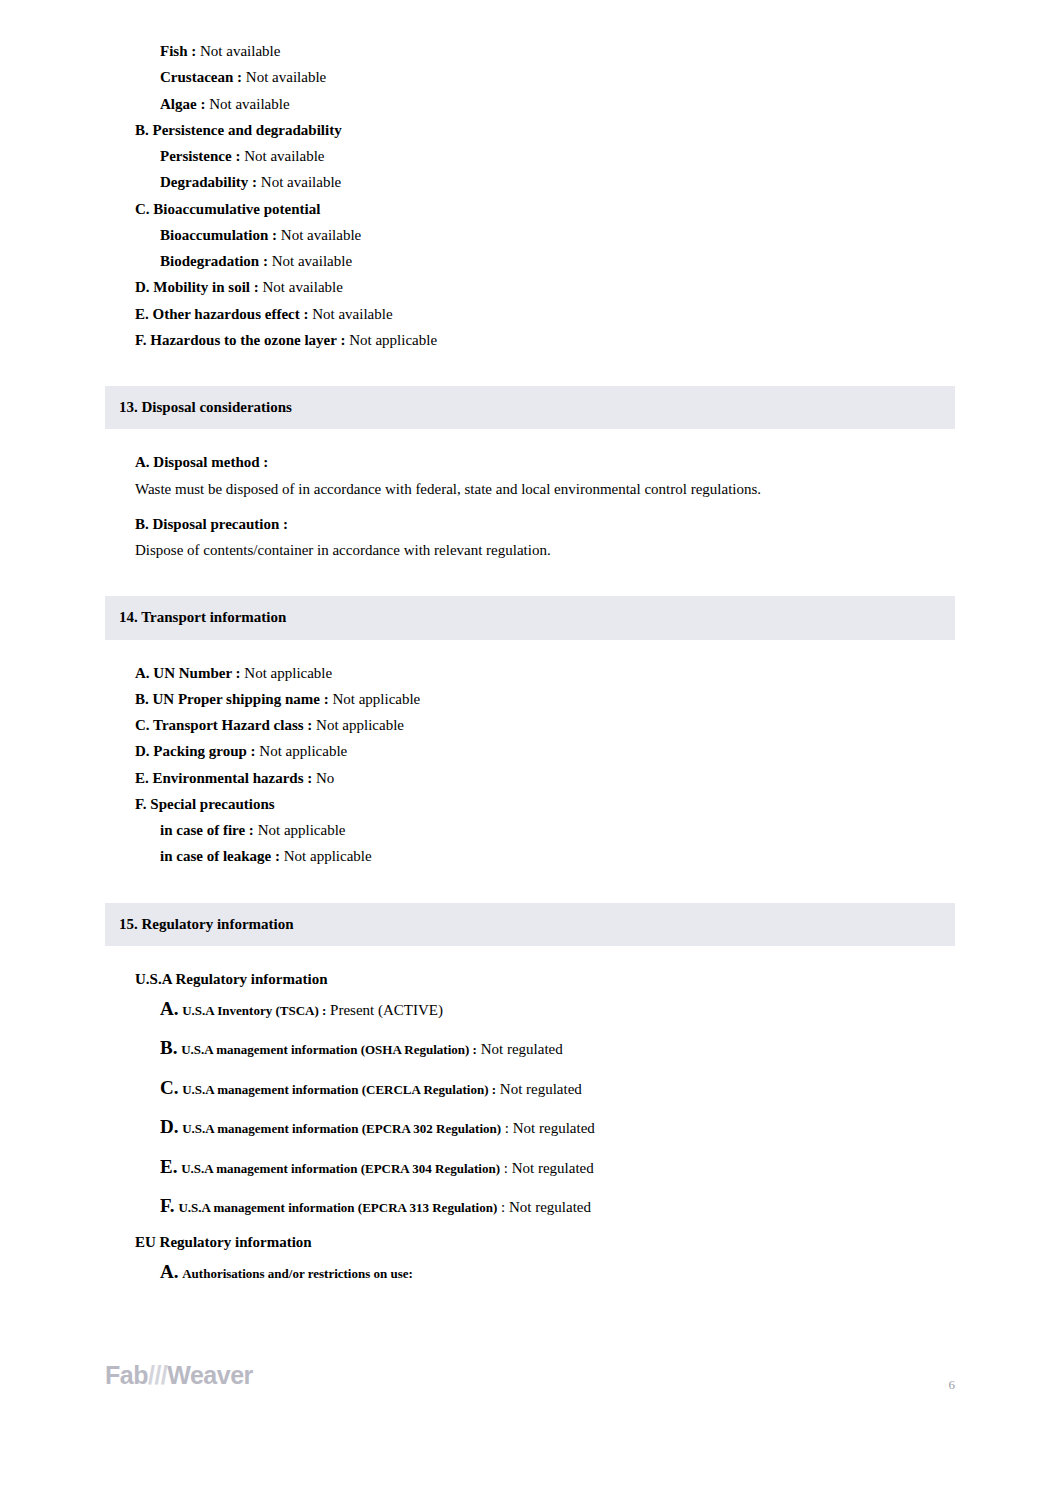Fish : Not available
Crustacean : Not available
Algae : Not available
B. Persistence and degradability
Persistence : Not available
Degradability : Not available
C. Bioaccumulative potential
Bioaccumulation : Not available
Biodegradation : Not available
D. Mobility in soil : Not available
E. Other hazardous effect : Not available
F. Hazardous to the ozone layer : Not applicable
13. Disposal considerations
A. Disposal method :
Waste must be disposed of in accordance with federal, state and local environmental control regulations.
B. Disposal precaution :
Dispose of contents/container in accordance with relevant regulation.
14. Transport information
A. UN Number : Not applicable
B. UN Proper shipping name : Not applicable
C. Transport Hazard class : Not applicable
D. Packing group : Not applicable
E. Environmental hazards : No
F. Special precautions
in case of fire : Not applicable
in case of leakage : Not applicable
15. Regulatory information
U.S.A Regulatory information
A. U.S.A Inventory (TSCA) : Present (ACTIVE)
B. U.S.A management information (OSHA Regulation) : Not regulated
C. U.S.A management information (CERCLA Regulation) : Not regulated
D. U.S.A management information (EPCRA 302 Regulation) : Not regulated
E. U.S.A management information (EPCRA 304 Regulation) : Not regulated
F. U.S.A management information (EPCRA 313 Regulation) : Not regulated
EU Regulatory information
A. Authorisations and/or restrictions on use:
Fab///Weaver
6